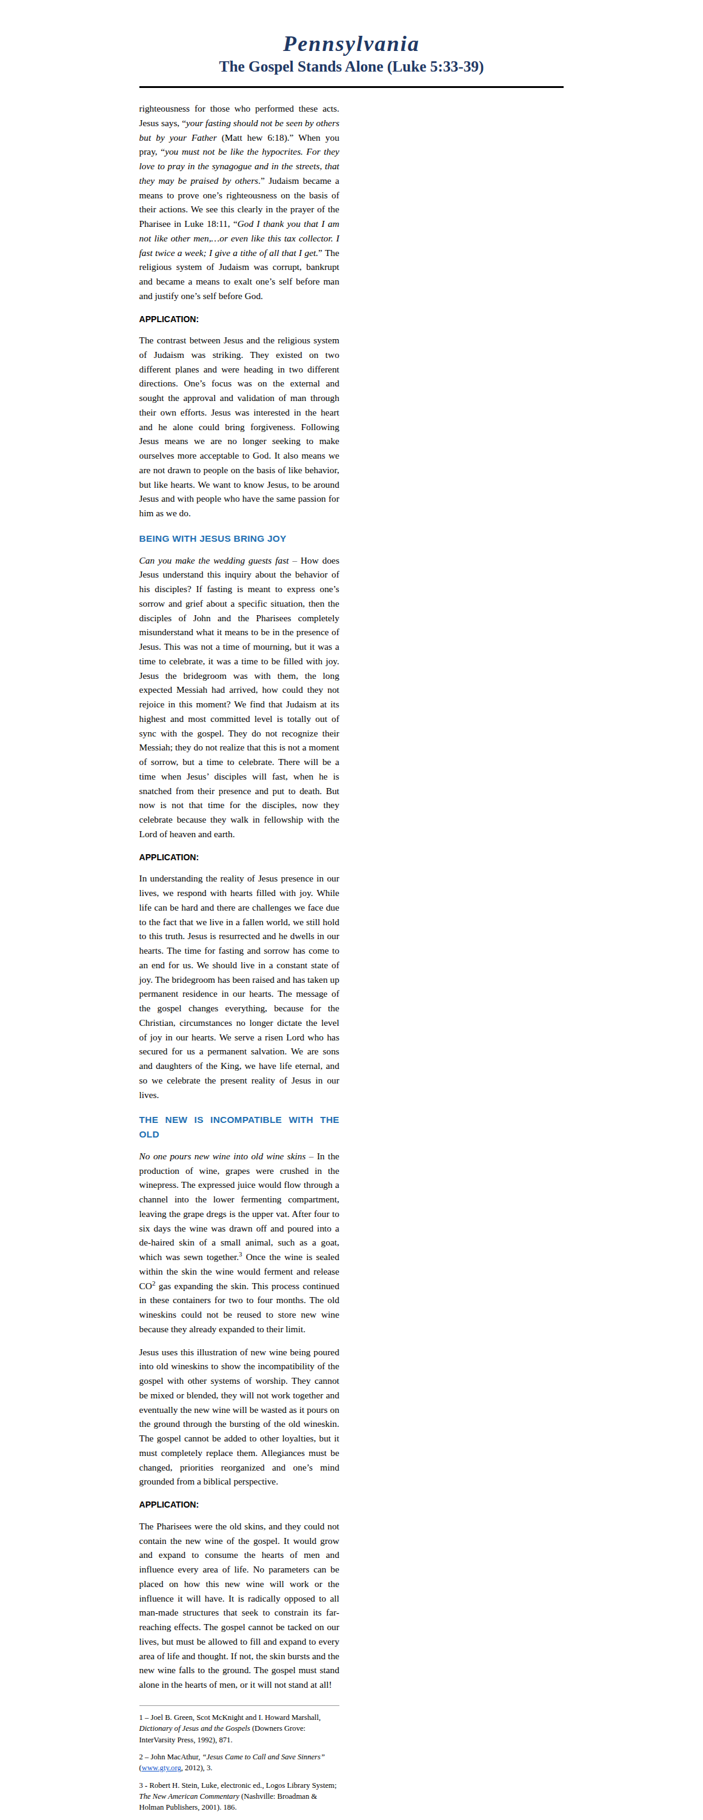Pennsylvania
The Gospel Stands Alone (Luke 5:33-39)
righteousness for those who performed these acts. Jesus says, “your fasting should not be seen by others but by your Father (Matt hew 6:18).” When you pray, “you must not be like the hypocrites. For they love to pray in the synagogue and in the streets, that they may be praised by others.” Judaism became a means to prove one’s righteousness on the basis of their actions. We see this clearly in the prayer of the Pharisee in Luke 18:11, “God I thank you that I am not like other men,…or even like this tax collector. I fast twice a week; I give a tithe of all that I get.” The religious system of Judaism was corrupt, bankrupt and became a means to exalt one’s self before man and justify one’s self before God.
APPLICATION:
The contrast between Jesus and the religious system of Judaism was striking. They existed on two different planes and were heading in two different directions. One’s focus was on the external and sought the approval and validation of man through their own efforts. Jesus was interested in the heart and he alone could bring forgiveness. Following Jesus means we are no longer seeking to make ourselves more acceptable to God. It also means we are not drawn to people on the basis of like behavior, but like hearts. We want to know Jesus, to be around Jesus and with people who have the same passion for him as we do.
BEING WITH JESUS BRING JOY
Can you make the wedding guests fast – How does Jesus understand this inquiry about the behavior of his disciples? If fasting is meant to express one’s sorrow and grief about a specific situation, then the disciples of John and the Pharisees completely misunderstand what it means to be in the presence of Jesus. This was not a time of mourning, but it was a time to celebrate, it was a time to be filled with joy. Jesus the bridegroom was with them, the long expected Messiah had arrived, how could they not rejoice in this moment? We find that Judaism at its highest and most committed level is totally out of sync with the gospel. They do not recognize their Messiah; they do not realize that this is not a moment of sorrow, but a time to celebrate. There will be a time when Jesus’ disciples will fast, when he is snatched from their presence and put to death. But now is not that time for the disciples, now they celebrate because they walk in fellowship with the Lord of heaven and earth.
APPLICATION:
In understanding the reality of Jesus presence in our lives, we respond with hearts filled with joy. While life can be hard and there are challenges we face due to the fact that we live in a fallen world, we still hold to this truth. Jesus is resurrected and he dwells in our hearts. The time for fasting and sorrow has come to an end for us. We should live in a constant state of joy. The bridegroom has been raised and has taken up permanent residence in our hearts. The message of the gospel changes everything, because for the Christian, circumstances no longer dictate the level of joy in our hearts. We serve a risen Lord who has secured for us a permanent salvation. We are sons and daughters of the King, we have life eternal, and so we celebrate the present reality of Jesus in our lives.
THE NEW IS INCOMPATIBLE WITH THE OLD
No one pours new wine into old wine skins – In the production of wine, grapes were crushed in the winepress. The expressed juice would flow through a channel into the lower fermenting compartment, leaving the grape dregs is the upper vat. After four to six days the wine was drawn off and poured into a de-haired skin of a small animal, such as a goat, which was sewn together.3 Once the wine is sealed within the skin the wine would ferment and release CO2 gas expanding the skin. This process continued in these containers for two to four months. The old wineskins could not be reused to store new wine because they already expanded to their limit.
Jesus uses this illustration of new wine being poured into old wineskins to show the incompatibility of the gospel with other systems of worship. They cannot be mixed or blended, they will not work together and eventually the new wine will be wasted as it pours on the ground through the bursting of the old wineskin. The gospel cannot be added to other loyalties, but it must completely replace them. Allegiances must be changed, priorities reorganized and one’s mind grounded from a biblical perspective.
APPLICATION:
The Pharisees were the old skins, and they could not contain the new wine of the gospel. It would grow and expand to consume the hearts of men and influence every area of life. No parameters can be placed on how this new wine will work or the influence it will have. It is radically opposed to all man-made structures that seek to constrain its far-reaching effects. The gospel cannot be tacked on our lives, but must be allowed to fill and expand to every area of life and thought. If not, the skin bursts and the new wine falls to the ground. The gospel must stand alone in the hearts of men, or it will not stand at all!
1 – Joel B. Green, Scot McKnight and I. Howard Marshall, Dictionary of Jesus and the Gospels (Downers Grove: InterVarsity Press, 1992), 871.
2 – John MacAthur, “Jesus Came to Call and Save Sinners” (www.gty.org, 2012), 3.
3 - Robert H. Stein, Luke, electronic ed., Logos Library System; The New American Commentary (Nashville: Broadman & Holman Publishers, 2001). 186.